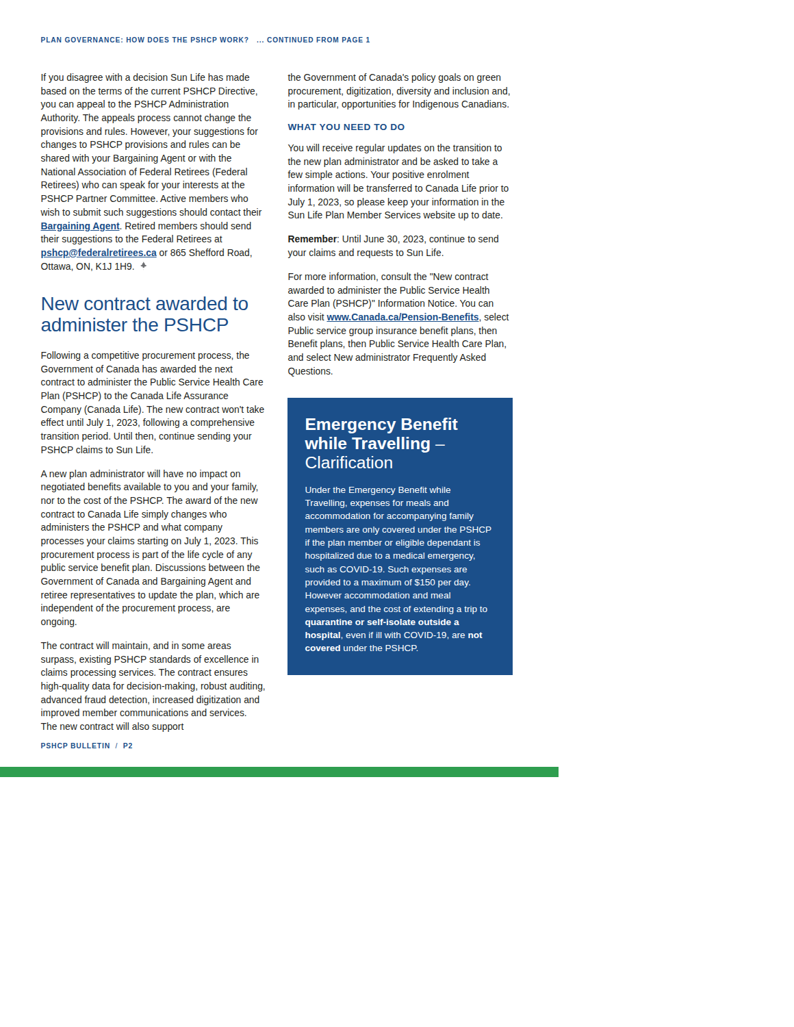Plan Governance: How does the PSHCP work? ... continued from page 1
If you disagree with a decision Sun Life has made based on the terms of the current PSHCP Directive, you can appeal to the PSHCP Administration Authority. The appeals process cannot change the provisions and rules. However, your suggestions for changes to PSHCP provisions and rules can be shared with your Bargaining Agent or with the National Association of Federal Retirees (Federal Retirees) who can speak for your interests at the PSHCP Partner Committee. Active members who wish to submit such suggestions should contact their Bargaining Agent. Retired members should send their suggestions to the Federal Retirees at pshcp@federalretirees.ca or 865 Shefford Road, Ottawa, ON, K1J 1H9.
New contract awarded to administer the PSHCP
Following a competitive procurement process, the Government of Canada has awarded the next contract to administer the Public Service Health Care Plan (PSHCP) to the Canada Life Assurance Company (Canada Life). The new contract won't take effect until July 1, 2023, following a comprehensive transition period. Until then, continue sending your PSHCP claims to Sun Life.
A new plan administrator will have no impact on negotiated benefits available to you and your family, nor to the cost of the PSHCP. The award of the new contract to Canada Life simply changes who administers the PSHCP and what company processes your claims starting on July 1, 2023. This procurement process is part of the life cycle of any public service benefit plan. Discussions between the Government of Canada and Bargaining Agent and retiree representatives to update the plan, which are independent of the procurement process, are ongoing.
The contract will maintain, and in some areas surpass, existing PSHCP standards of excellence in claims processing services. The contract ensures high-quality data for decision-making, robust auditing, advanced fraud detection, increased digitization and improved member communications and services. The new contract will also support
the Government of Canada's policy goals on green procurement, digitization, diversity and inclusion and, in particular, opportunities for Indigenous Canadians.
What you need to do
You will receive regular updates on the transition to the new plan administrator and be asked to take a few simple actions. Your positive enrolment information will be transferred to Canada Life prior to July 1, 2023, so please keep your information in the Sun Life Plan Member Services website up to date.
Remember: Until June 30, 2023, continue to send your claims and requests to Sun Life.
For more information, consult the "New contract awarded to administer the Public Service Health Care Plan (PSHCP)" Information Notice. You can also visit www.Canada.ca/Pension-Benefits, select Public service group insurance benefit plans, then Benefit plans, then Public Service Health Care Plan, and select New administrator Frequently Asked Questions.
Emergency Benefit while Travelling – Clarification
Under the Emergency Benefit while Travelling, expenses for meals and accommodation for accompanying family members are only covered under the PSHCP if the plan member or eligible dependant is hospitalized due to a medical emergency, such as COVID-19. Such expenses are provided to a maximum of $150 per day. However accommodation and meal expenses, and the cost of extending a trip to quarantine or self-isolate outside a hospital, even if ill with COVID-19, are not covered under the PSHCP.
PSHCP BULLETIN / P2